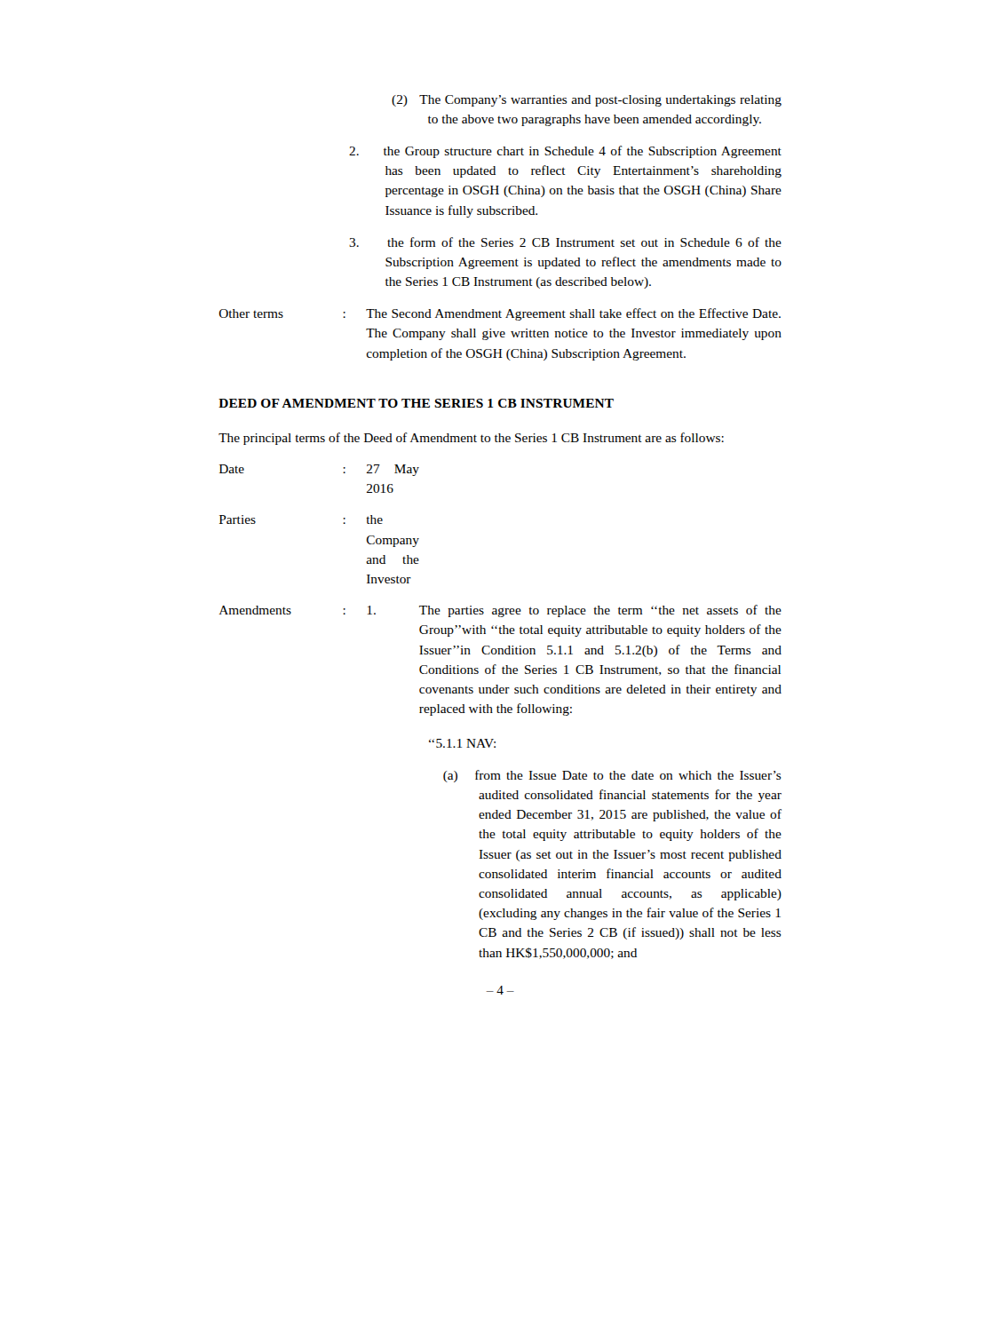(2) The Company’s warranties and post-closing undertakings relating to the above two paragraphs have been amended accordingly.
2. the Group structure chart in Schedule 4 of the Subscription Agreement has been updated to reflect City Entertainment’s shareholding percentage in OSGH (China) on the basis that the OSGH (China) Share Issuance is fully subscribed.
3. the form of the Series 2 CB Instrument set out in Schedule 6 of the Subscription Agreement is updated to reflect the amendments made to the Series 1 CB Instrument (as described below).
| Other terms | : | The Second Amendment Agreement shall take effect on the Effective Date. The Company shall give written notice to the Investor immediately upon completion of the OSGH (China) Subscription Agreement. |
DEED OF AMENDMENT TO THE SERIES 1 CB INSTRUMENT
The principal terms of the Deed of Amendment to the Series 1 CB Instrument are as follows:
| Date | : | 27 May 2016 |
| Parties | : | the Company and the Investor |
| Amendments | : | 1. | The parties agree to replace the term ‘‘the net assets of the Group’’with ‘‘the total equity attributable to equity holders of the Issuer’’in Condition 5.1.1 and 5.1.2(b) of the Terms and Conditions of the Series 1 CB Instrument, so that the financial covenants under such conditions are deleted in their entirety and replaced with the following: |
‘‘5.1.1 NAV:
(a) from the Issue Date to the date on which the Issuer’s audited consolidated financial statements for the year ended December 31, 2015 are published, the value of the total equity attributable to equity holders of the Issuer (as set out in the Issuer’s most recent published consolidated interim financial accounts or audited consolidated annual accounts, as applicable) (excluding any changes in the fair value of the Series 1 CB and the Series 2 CB (if issued)) shall not be less than HK$1,550,000,000; and
– 4 –